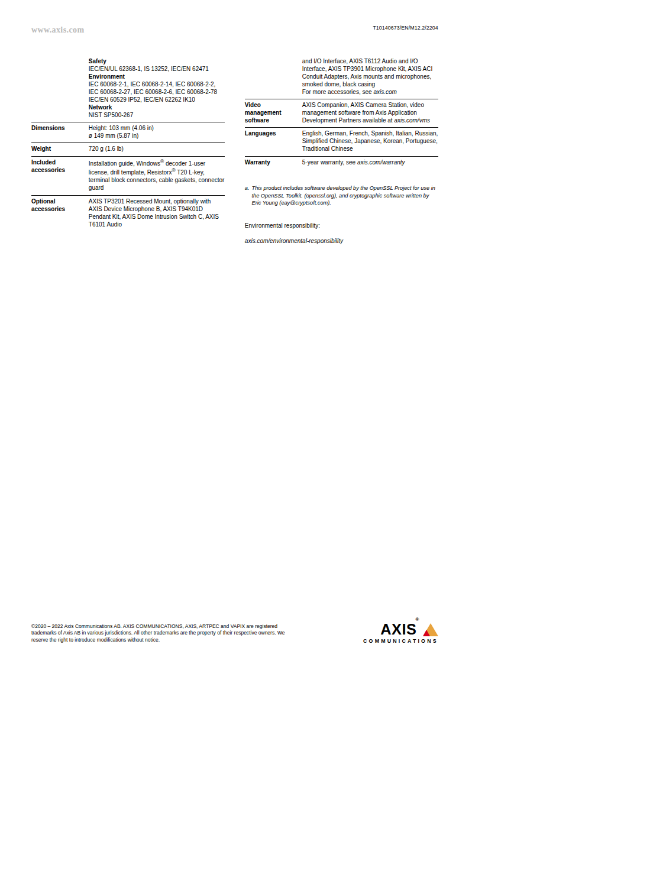www.axis.com
T10140673/EN/M12.2/2204
| | Safety IEC/EN/UL 62368-1, IS 13252, IEC/EN 62471 Environment IEC 60068-2-1, IEC 60068-2-14, IEC 60068-2-2, IEC 60068-2-27, IEC 60068-2-6, IEC 60068-2-78 IEC/EN 60529 IP52, IEC/EN 62262 IK10 Network NIST SP500-267 |
| Dimensions | Height: 103 mm (4.06 in) ø 149 mm (5.87 in) |
| Weight | 720 g (1.6 lb) |
| Included accessories | Installation guide, Windows ® decoder 1-user license, drill template, Resistorx ® T20 L-key, terminal block connectors, cable gaskets, connector guard |
| Optional accessories | AXIS TP3201 Recessed Mount, optionally with AXIS Device Microphone B, AXIS T94K01D Pendant Kit, AXIS Dome Intrusion Switch C, AXIS T6101 Audio |
| | and I/O Interface, AXIS T6112 Audio and I/O Interface, AXIS TP3901 Microphone Kit, AXIS ACI Conduit Adapters, Axis mounts and microphones, smoked dome, black casing For more accessories, see axis.com |
| Video management software | AXIS Companion, AXIS Camera Station, video management software from Axis Application Development Partners available at axis.com/vms |
| Languages | English, German, French, Spanish, Italian, Russian, Simplified Chinese, Japanese, Korean, Portuguese, Traditional Chinese |
| Warranty | 5-year warranty, see axis.com/warranty |
a. This product includes software developed by the OpenSSL Project for use in the OpenSSL Toolkit. (openssl.org), and cryptographic software written by Eric Young (eay@cryptsoft.com).
Environmental responsibility:
axis.com/environmental-responsibility
©2020 – 2022 Axis Communications AB. AXIS COMMUNICATIONS, AXIS, ARTPEC and VAPIX are registered trademarks of Axis AB in various jurisdictions. All other trademarks are the property of their respective owners. We reserve the right to introduce modifications without notice.
AXIS®
COMMUNICATIONS